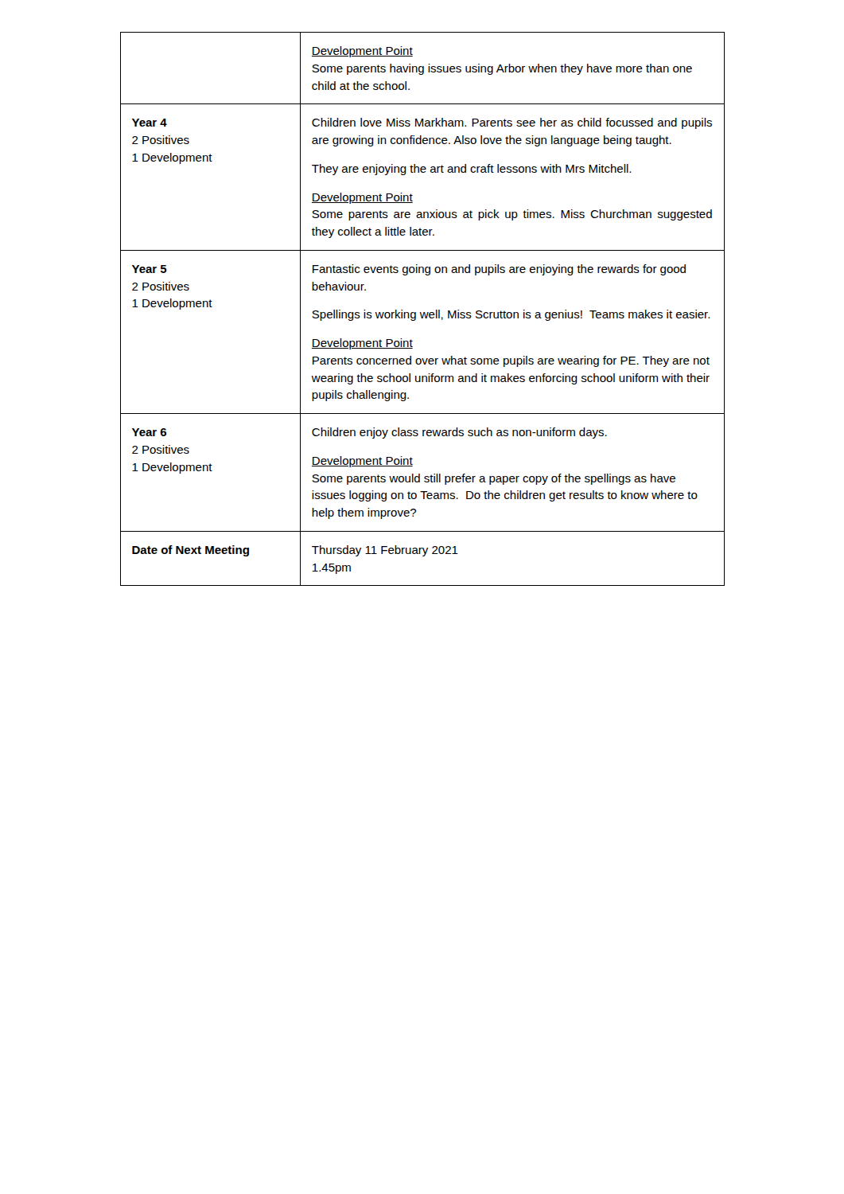| | Development Point Some parents having issues using Arbor when they have more than one child at the school. |
| Year 4 2 Positives 1 Development | Children love Miss Markham. Parents see her as child focussed and pupils are growing in confidence. Also love the sign language being taught. They are enjoying the art and craft lessons with Mrs Mitchell. Development Point Some parents are anxious at pick up times. Miss Churchman suggested they collect a little later. |
| Year 5 2 Positives 1 Development | Fantastic events going on and pupils are enjoying the rewards for good behaviour. Spellings is working well, Miss Scrutton is a genius! Teams makes it easier. Development Point Parents concerned over what some pupils are wearing for PE. They are not wearing the school uniform and it makes enforcing school uniform with their pupils challenging. |
| Year 6 2 Positives 1 Development | Children enjoy class rewards such as non-uniform days. Development Point Some parents would still prefer a paper copy of the spellings as have issues logging on to Teams. Do the children get results to know where to help them improve? |
| Date of Next Meeting | Thursday 11 February 2021 1.45pm |